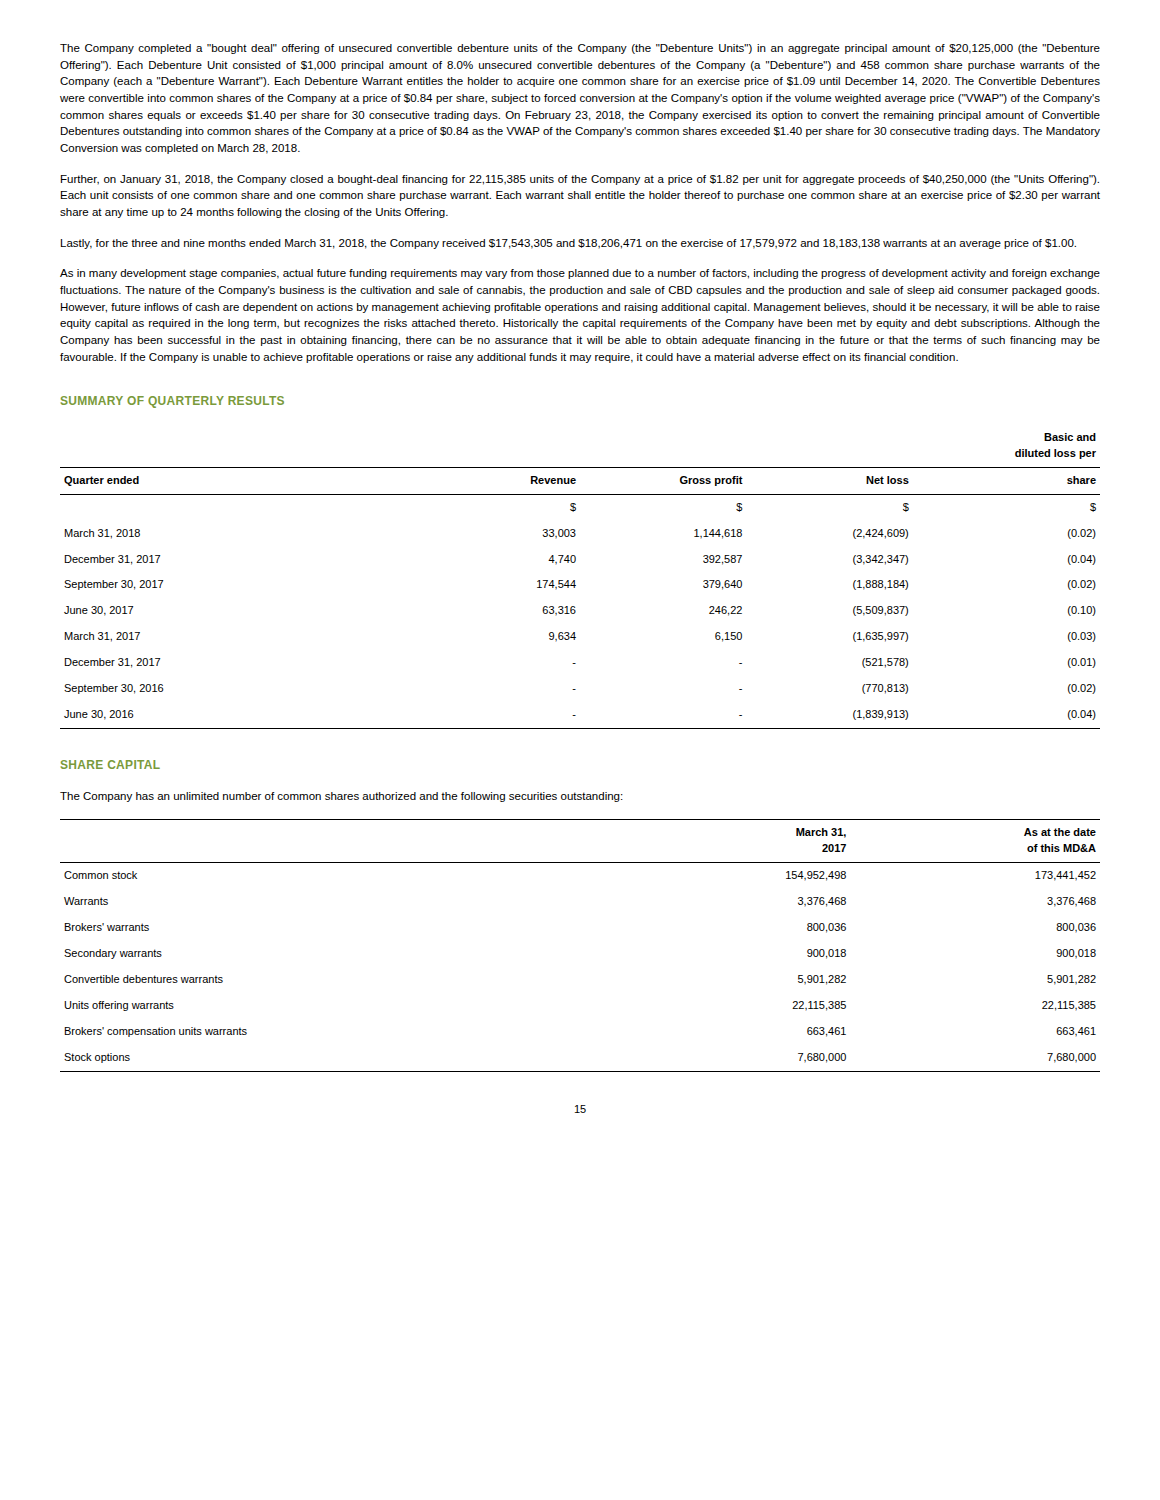The Company completed a "bought deal" offering of unsecured convertible debenture units of the Company (the "Debenture Units") in an aggregate principal amount of $20,125,000 (the "Debenture Offering"). Each Debenture Unit consisted of $1,000 principal amount of 8.0% unsecured convertible debentures of the Company (a "Debenture") and 458 common share purchase warrants of the Company (each a "Debenture Warrant"). Each Debenture Warrant entitles the holder to acquire one common share for an exercise price of $1.09 until December 14, 2020. The Convertible Debentures were convertible into common shares of the Company at a price of $0.84 per share, subject to forced conversion at the Company's option if the volume weighted average price ("VWAP") of the Company's common shares equals or exceeds $1.40 per share for 30 consecutive trading days. On February 23, 2018, the Company exercised its option to convert the remaining principal amount of Convertible Debentures outstanding into common shares of the Company at a price of $0.84 as the VWAP of the Company's common shares exceeded $1.40 per share for 30 consecutive trading days. The Mandatory Conversion was completed on March 28, 2018.
Further, on January 31, 2018, the Company closed a bought-deal financing for 22,115,385 units of the Company at a price of $1.82 per unit for aggregate proceeds of $40,250,000 (the "Units Offering"). Each unit consists of one common share and one common share purchase warrant. Each warrant shall entitle the holder thereof to purchase one common share at an exercise price of $2.30 per warrant share at any time up to 24 months following the closing of the Units Offering.
Lastly, for the three and nine months ended March 31, 2018, the Company received $17,543,305 and $18,206,471 on the exercise of 17,579,972 and 18,183,138 warrants at an average price of $1.00.
As in many development stage companies, actual future funding requirements may vary from those planned due to a number of factors, including the progress of development activity and foreign exchange fluctuations. The nature of the Company's business is the cultivation and sale of cannabis, the production and sale of CBD capsules and the production and sale of sleep aid consumer packaged goods. However, future inflows of cash are dependent on actions by management achieving profitable operations and raising additional capital. Management believes, should it be necessary, it will be able to raise equity capital as required in the long term, but recognizes the risks attached thereto. Historically the capital requirements of the Company have been met by equity and debt subscriptions. Although the Company has been successful in the past in obtaining financing, there can be no assurance that it will be able to obtain adequate financing in the future or that the terms of such financing may be favourable. If the Company is unable to achieve profitable operations or raise any additional funds it may require, it could have a material adverse effect on its financial condition.
SUMMARY OF QUARTERLY RESULTS
| | | | | Basic and diluted loss per |
| --- | --- | --- | --- | --- |
| Quarter ended | Revenue | Gross profit | Net loss | share |
| | $ | $ | $ | $ |
| March 31, 2018 | 33,003 | 1,144,618 | (2,424,609) | (0.02) |
| December 31, 2017 | 4,740 | 392,587 | (3,342,347) | (0.04) |
| September 30, 2017 | 174,544 | 379,640 | (1,888,184) | (0.02) |
| June 30, 2017 | 63,316 | 246,22 | (5,509,837) | (0.10) |
| March 31, 2017 | 9,634 | 6,150 | (1,635,997) | (0.03) |
| December 31, 2017 | - | - | (521,578) | (0.01) |
| September 30, 2016 | - | - | (770,813) | (0.02) |
| June 30, 2016 | - | - | (1,839,913) | (0.04) |
SHARE CAPITAL
The Company has an unlimited number of common shares authorized and the following securities outstanding:
| | March 31, 2017 | As at the date of this MD&A |
| --- | --- | --- |
| Common stock | 154,952,498 | 173,441,452 |
| Warrants | 3,376,468 | 3,376,468 |
| Brokers' warrants | 800,036 | 800,036 |
| Secondary warrants | 900,018 | 900,018 |
| Convertible debentures warrants | 5,901,282 | 5,901,282 |
| Units offering warrants | 22,115,385 | 22,115,385 |
| Brokers' compensation units warrants | 663,461 | 663,461 |
| Stock options | 7,680,000 | 7,680,000 |
15